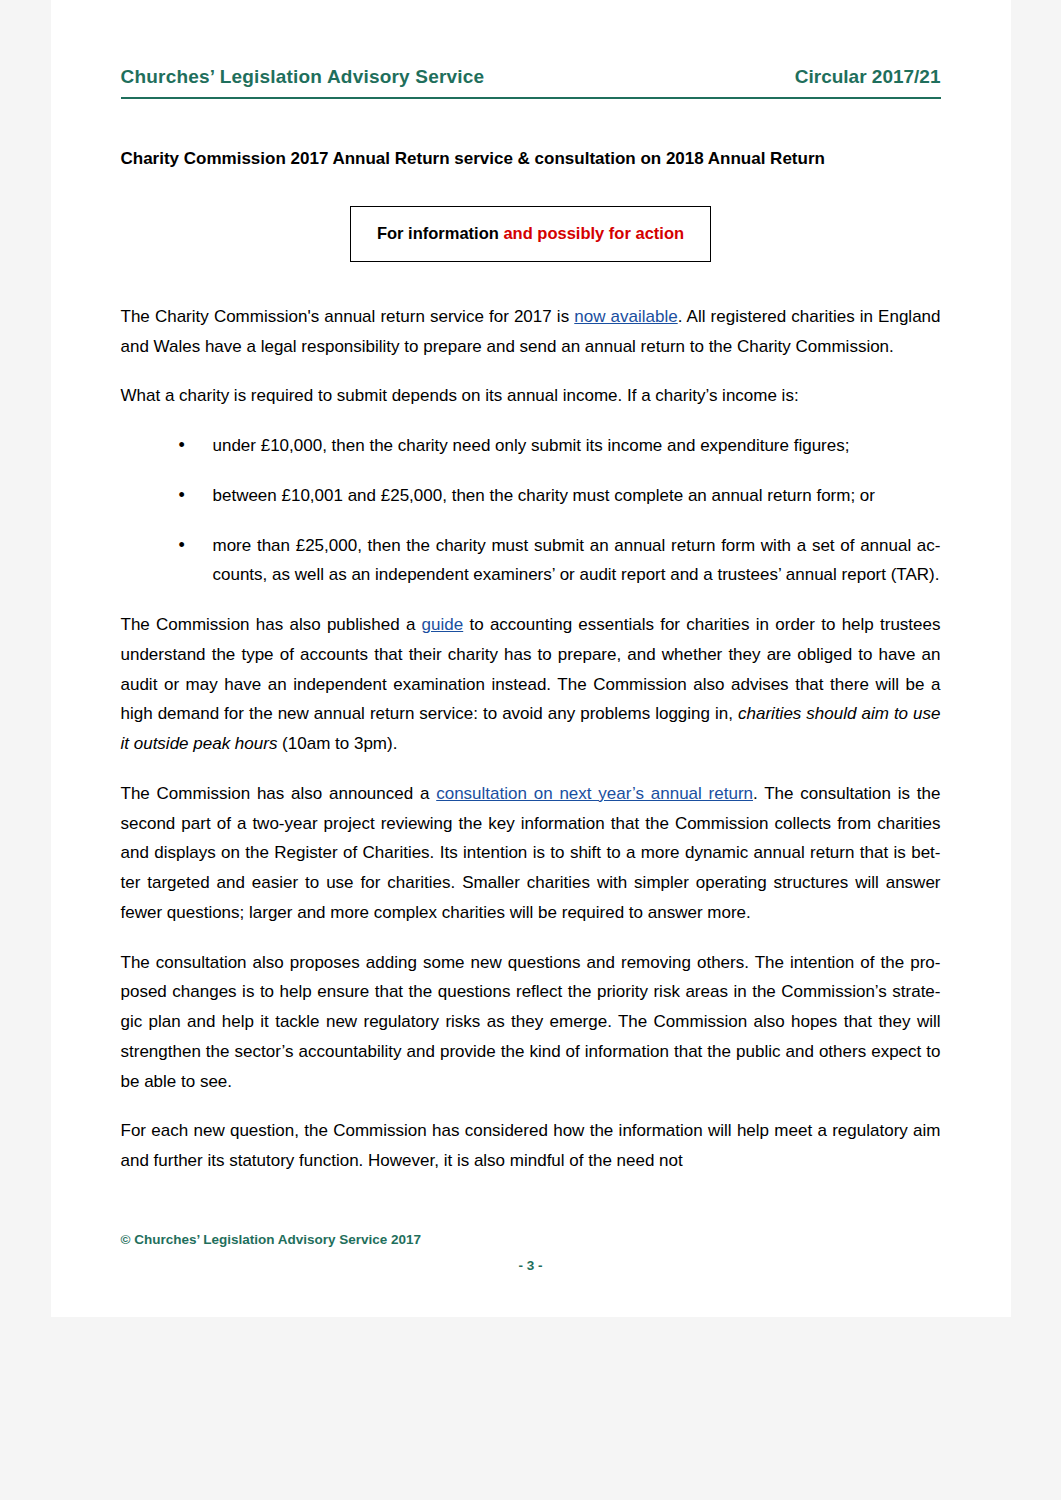Churches’ Legislation Advisory Service Circular 2017/21
Charity Commission 2017 Annual Return service & consultation on 2018 Annual Return
For information and possibly for action
The Charity Commission's annual return service for 2017 is now available. All registered charities in England and Wales have a legal responsibility to prepare and send an annual return to the Charity Commission.
What a charity is required to submit depends on its annual income. If a charity’s income is:
under £10,000, then the charity need only submit its income and expenditure figures;
between £10,001 and £25,000, then the charity must complete an annual return form; or
more than £25,000, then the charity must submit an annual return form with a set of annual accounts, as well as an independent examiners’ or audit report and a trustees’ annual report (TAR).
The Commission has also published a guide to accounting essentials for charities in order to help trustees understand the type of accounts that their charity has to prepare, and whether they are obliged to have an audit or may have an independent examination instead. The Commission also advises that there will be a high demand for the new annual return service: to avoid any problems logging in, charities should aim to use it outside peak hours (10am to 3pm).
The Commission has also announced a consultation on next year’s annual return. The consultation is the second part of a two-year project reviewing the key information that the Commission collects from charities and displays on the Register of Charities. Its intention is to shift to a more dynamic annual return that is better targeted and easier to use for charities. Smaller charities with simpler operating structures will answer fewer questions; larger and more complex charities will be required to answer more.
The consultation also proposes adding some new questions and removing others. The intention of the proposed changes is to help ensure that the questions reflect the priority risk areas in the Commission’s strategic plan and help it tackle new regulatory risks as they emerge. The Commission also hopes that they will strengthen the sector’s accountability and provide the kind of information that the public and others expect to be able to see.
For each new question, the Commission has considered how the information will help meet a regulatory aim and further its statutory function. However, it is also mindful of the need not
© Churches’ Legislation Advisory Service 2017
- 3 -